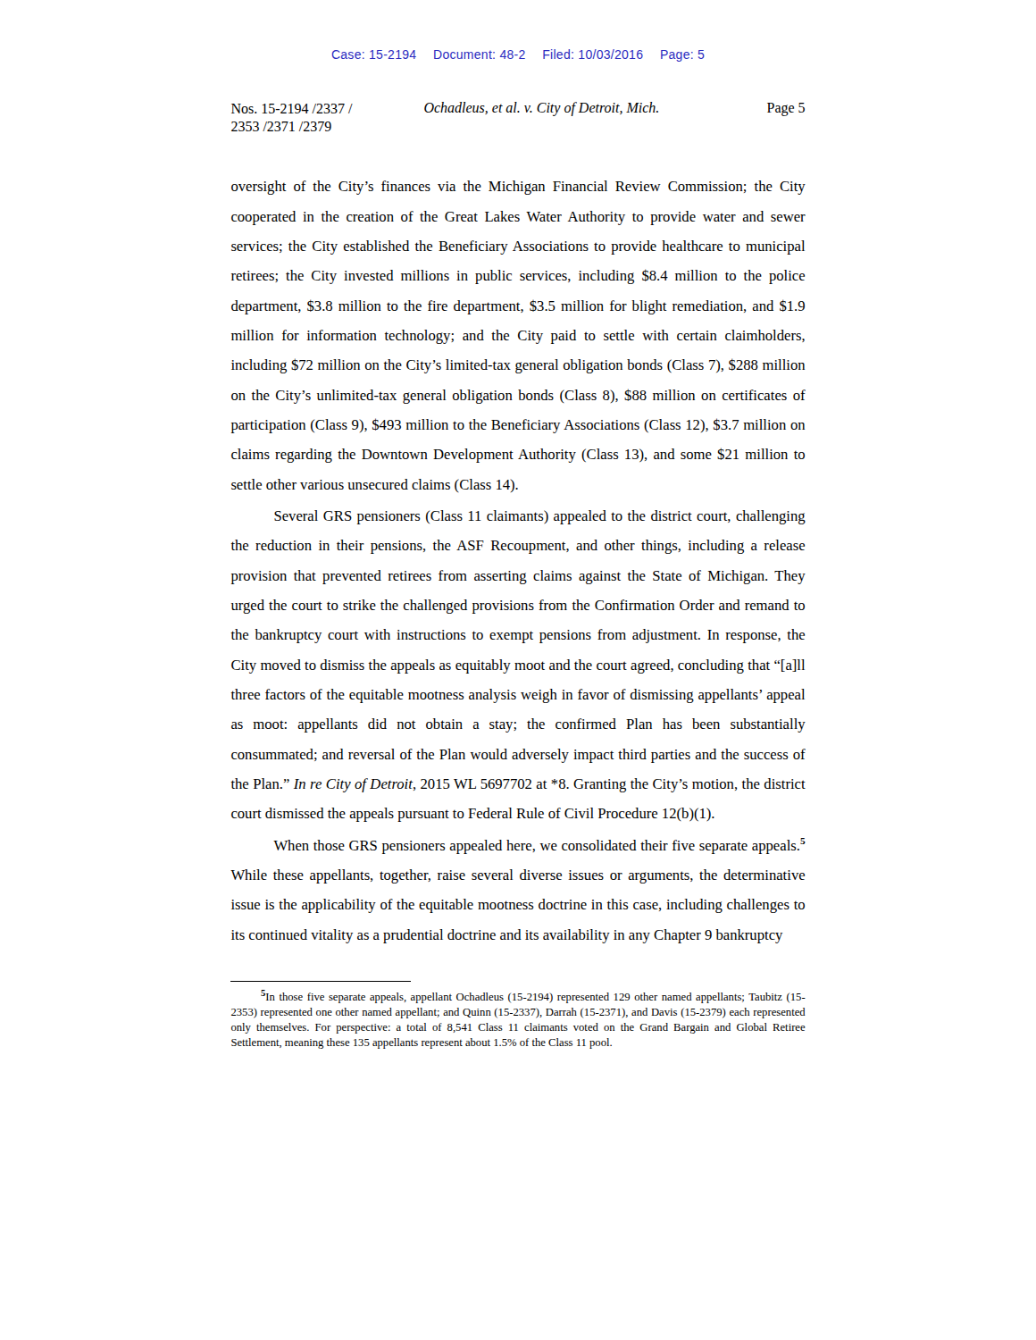Case: 15-2194 Document: 48-2 Filed: 10/03/2016 Page: 5
Nos. 15-2194 /2337 /
2353 /2371 /2379
Ochadleus, et al. v. City of Detroit, Mich.
Page 5
oversight of the City’s finances via the Michigan Financial Review Commission; the City cooperated in the creation of the Great Lakes Water Authority to provide water and sewer services; the City established the Beneficiary Associations to provide healthcare to municipal retirees; the City invested millions in public services, including $8.4 million to the police department, $3.8 million to the fire department, $3.5 million for blight remediation, and $1.9 million for information technology; and the City paid to settle with certain claimholders, including $72 million on the City’s limited-tax general obligation bonds (Class 7), $288 million on the City’s unlimited-tax general obligation bonds (Class 8), $88 million on certificates of participation (Class 9), $493 million to the Beneficiary Associations (Class 12), $3.7 million on claims regarding the Downtown Development Authority (Class 13), and some $21 million to settle other various unsecured claims (Class 14).
Several GRS pensioners (Class 11 claimants) appealed to the district court, challenging the reduction in their pensions, the ASF Recoupment, and other things, including a release provision that prevented retirees from asserting claims against the State of Michigan. They urged the court to strike the challenged provisions from the Confirmation Order and remand to the bankruptcy court with instructions to exempt pensions from adjustment. In response, the City moved to dismiss the appeals as equitably moot and the court agreed, concluding that “[a]ll three factors of the equitable mootness analysis weigh in favor of dismissing appellants’ appeal as moot: appellants did not obtain a stay; the confirmed Plan has been substantially consummated; and reversal of the Plan would adversely impact third parties and the success of the Plan.” In re City of Detroit, 2015 WL 5697702 at *8. Granting the City’s motion, the district court dismissed the appeals pursuant to Federal Rule of Civil Procedure 12(b)(1).
When those GRS pensioners appealed here, we consolidated their five separate appeals.5 While these appellants, together, raise several diverse issues or arguments, the determinative issue is the applicability of the equitable mootness doctrine in this case, including challenges to its continued vitality as a prudential doctrine and its availability in any Chapter 9 bankruptcy
5 In those five separate appeals, appellant Ochadleus (15-2194) represented 129 other named appellants; Taubitz (15-2353) represented one other named appellant; and Quinn (15-2337), Darrah (15-2371), and Davis (15-2379) each represented only themselves. For perspective: a total of 8,541 Class 11 claimants voted on the Grand Bargain and Global Retiree Settlement, meaning these 135 appellants represent about 1.5% of the Class 11 pool.